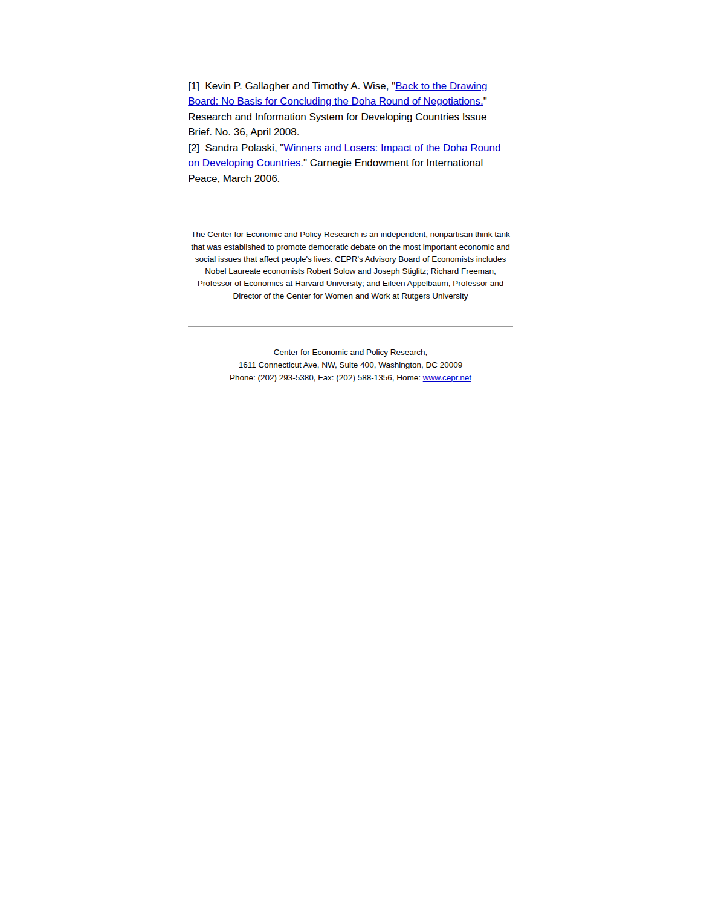[1] Kevin P. Gallagher and Timothy A. Wise, "Back to the Drawing Board: No Basis for Concluding the Doha Round of Negotiations." Research and Information System for Developing Countries Issue Brief. No. 36, April 2008.
[2] Sandra Polaski, "Winners and Losers: Impact of the Doha Round on Developing Countries." Carnegie Endowment for International Peace, March 2006.
The Center for Economic and Policy Research is an independent, nonpartisan think tank that was established to promote democratic debate on the most important economic and social issues that affect people's lives. CEPR's Advisory Board of Economists includes Nobel Laureate economists Robert Solow and Joseph Stiglitz; Richard Freeman, Professor of Economics at Harvard University; and Eileen Appelbaum, Professor and Director of the Center for Women and Work at Rutgers University
Center for Economic and Policy Research,
1611 Connecticut Ave, NW, Suite 400, Washington, DC 20009
Phone: (202) 293-5380, Fax: (202) 588-1356, Home: www.cepr.net